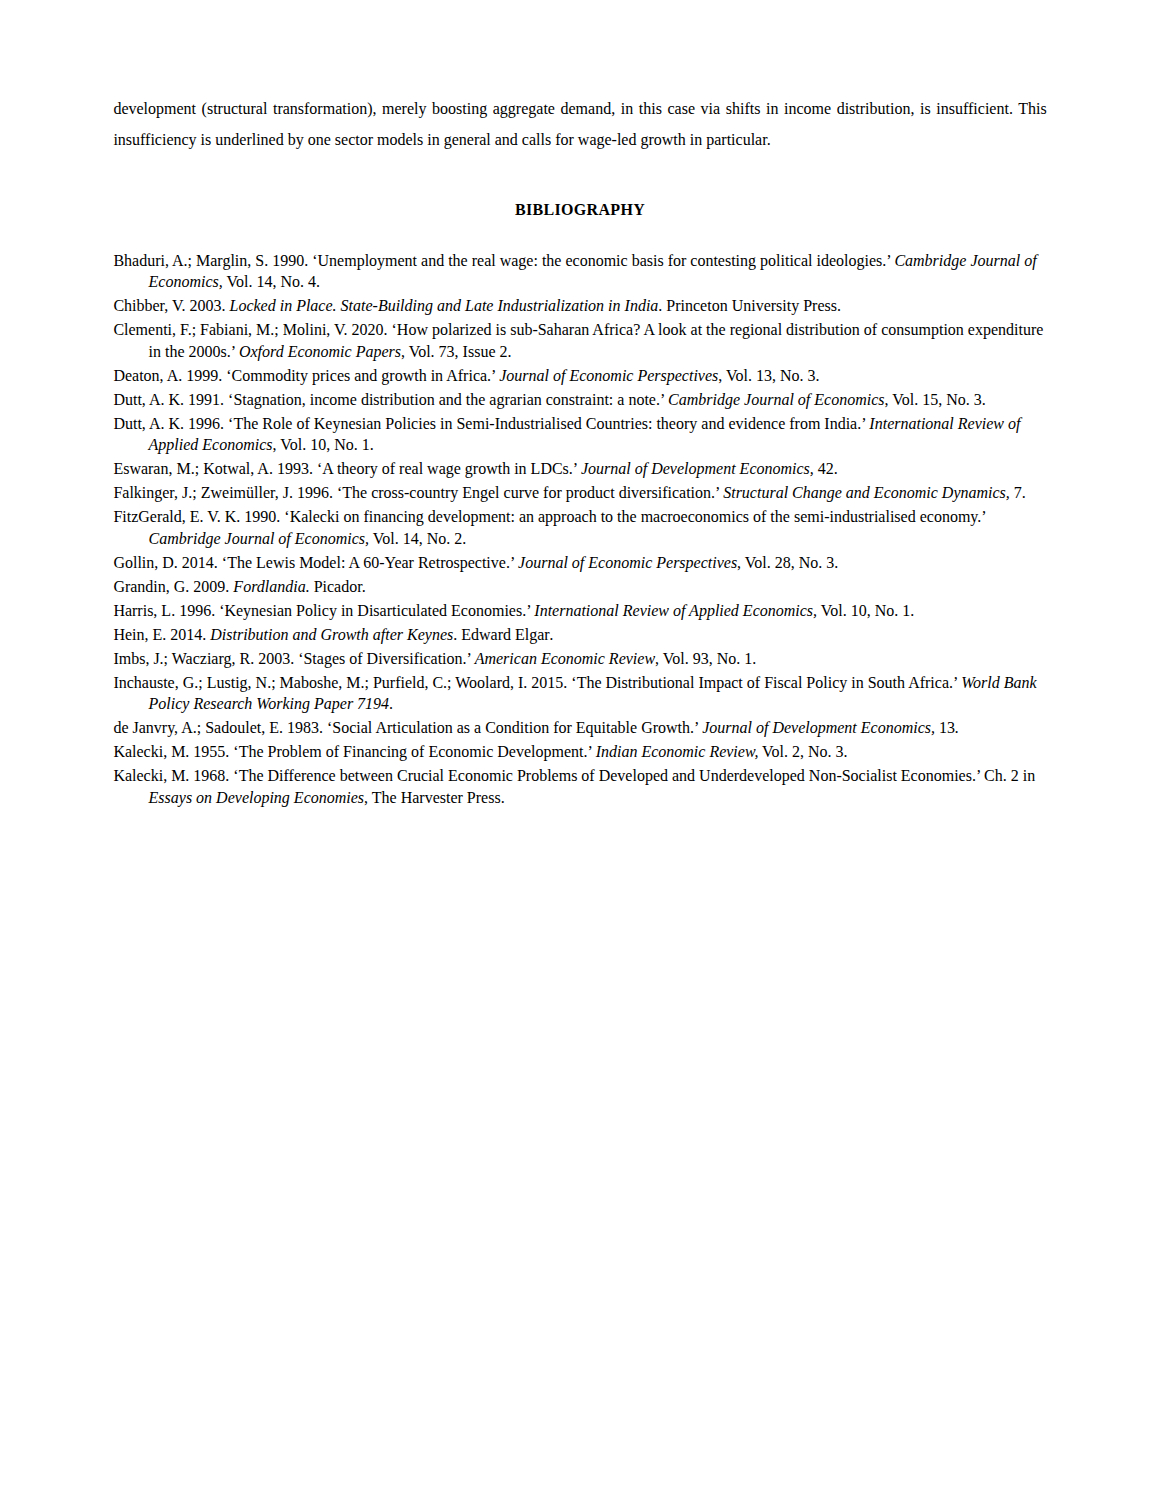development (structural transformation), merely boosting aggregate demand, in this case via shifts in income distribution, is insufficient. This insufficiency is underlined by one sector models in general and calls for wage-led growth in particular.
BIBLIOGRAPHY
Bhaduri, A.; Marglin, S. 1990. ‘Unemployment and the real wage: the economic basis for contesting political ideologies.’ Cambridge Journal of Economics, Vol. 14, No. 4.
Chibber, V. 2003. Locked in Place. State-Building and Late Industrialization in India. Princeton University Press.
Clementi, F.; Fabiani, M.; Molini, V. 2020. ‘How polarized is sub-Saharan Africa? A look at the regional distribution of consumption expenditure in the 2000s.’ Oxford Economic Papers, Vol. 73, Issue 2.
Deaton, A. 1999. ‘Commodity prices and growth in Africa.’ Journal of Economic Perspectives, Vol. 13, No. 3.
Dutt, A. K. 1991. ‘Stagnation, income distribution and the agrarian constraint: a note.’ Cambridge Journal of Economics, Vol. 15, No. 3.
Dutt, A. K. 1996. ‘The Role of Keynesian Policies in Semi-Industrialised Countries: theory and evidence from India.’ International Review of Applied Economics, Vol. 10, No. 1.
Eswaran, M.; Kotwal, A. 1993. ‘A theory of real wage growth in LDCs.’ Journal of Development Economics, 42.
Falkinger, J.; Zweimüller, J. 1996. ‘The cross-country Engel curve for product diversification.’ Structural Change and Economic Dynamics, 7.
FitzGerald, E. V. K. 1990. ‘Kalecki on financing development: an approach to the macroeconomics of the semi-industrialised economy.’ Cambridge Journal of Economics, Vol. 14, No. 2.
Gollin, D. 2014. ‘The Lewis Model: A 60-Year Retrospective.’ Journal of Economic Perspectives, Vol. 28, No. 3.
Grandin, G. 2009. Fordlandia. Picador.
Harris, L. 1996. ‘Keynesian Policy in Disarticulated Economies.’ International Review of Applied Economics, Vol. 10, No. 1.
Hein, E. 2014. Distribution and Growth after Keynes. Edward Elgar.
Imbs, J.; Wacziarg, R. 2003. ‘Stages of Diversification.’ American Economic Review, Vol. 93, No. 1.
Inchauste, G.; Lustig, N.; Maboshe, M.; Purfield, C.; Woolard, I. 2015. ‘The Distributional Impact of Fiscal Policy in South Africa.’ World Bank Policy Research Working Paper 7194.
de Janvry, A.; Sadoulet, E. 1983. ‘Social Articulation as a Condition for Equitable Growth.’ Journal of Development Economics, 13.
Kalecki, M. 1955. ‘The Problem of Financing of Economic Development.’ Indian Economic Review, Vol. 2, No. 3.
Kalecki, M. 1968. ‘The Difference between Crucial Economic Problems of Developed and Underdeveloped Non-Socialist Economies.’ Ch. 2 in Essays on Developing Economies, The Harvester Press.